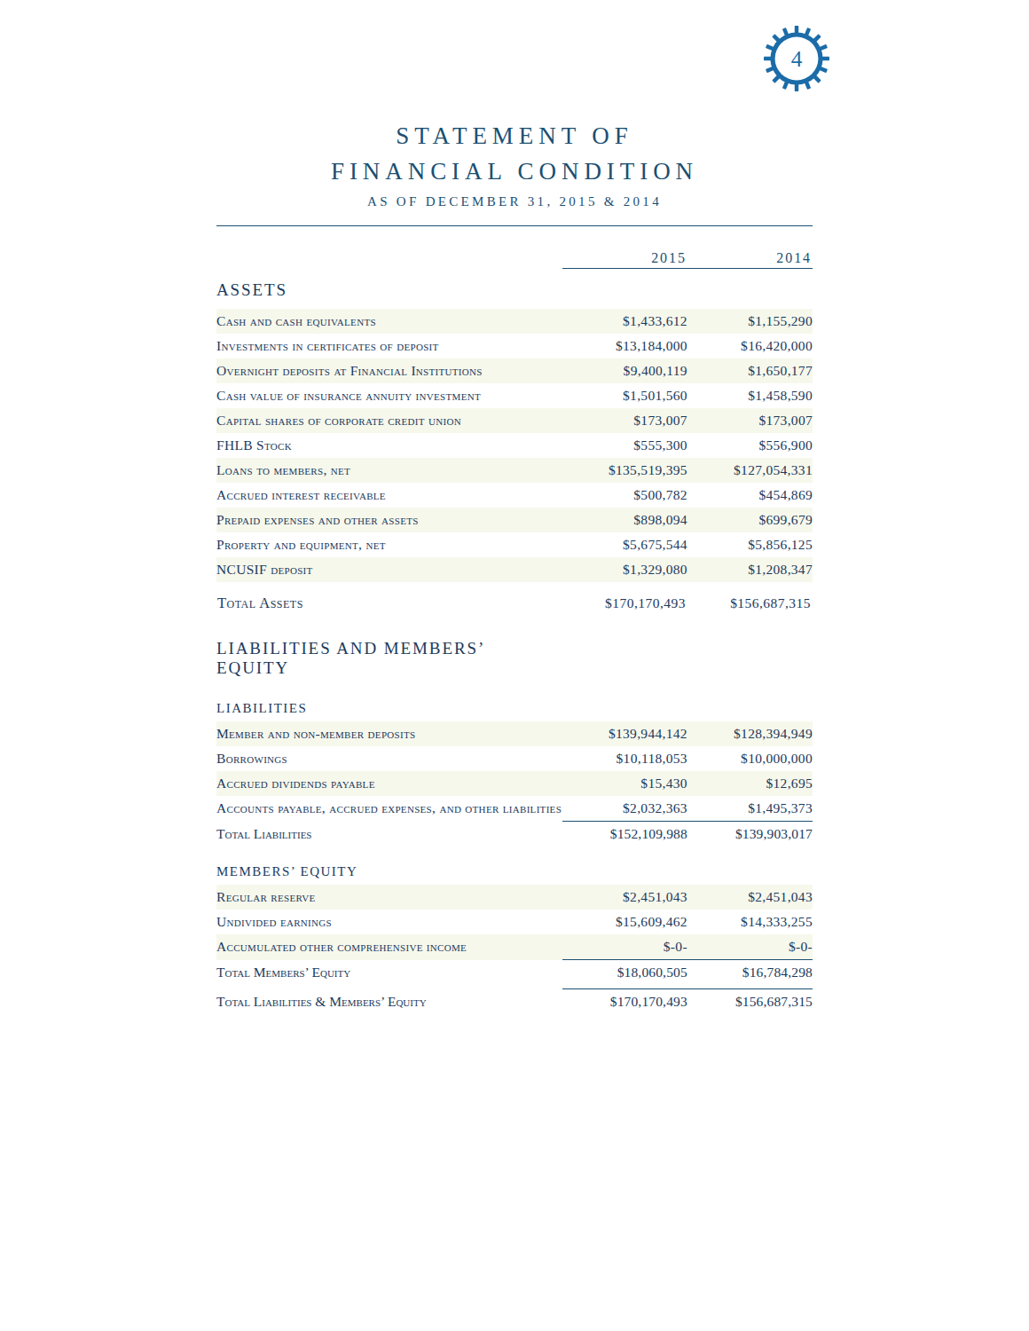4
Statement of
Financial Condition
as of December 31, 2015 & 2014
| | 2015 | 2014 |
| --- | --- | --- |
| Assets | | |
| Cash and cash equivalents | $1,433,612 | $1,155,290 |
| Investments in certificates of deposit | $13,184,000 | $16,420,000 |
| Overnight deposits at Financial Institutions | $9,400,119 | $1,650,177 |
| Cash value of insurance annuity investment | $1,501,560 | $1,458,590 |
| Capital shares of corporate credit union | $173,007 | $173,007 |
| FHLB Stock | $555,300 | $556,900 |
| Loans to members, net | $135,519,395 | $127,054,331 |
| Accrued interest receivable | $500,782 | $454,869 |
| Prepaid expenses and other assets | $898,094 | $699,679 |
| Property and equipment, net | $5,675,544 | $5,856,125 |
| NCUSIF deposit | $1,329,080 | $1,208,347 |
| Total Assets | $170,170,493 | $156,687,315 |
| Liabilities and Members’ Equity | | |
| Liabilities | | |
| Member and non-member deposits | $139,944,142 | $128,394,949 |
| Borrowings | $10,118,053 | $10,000,000 |
| Accrued dividends payable | $15,430 | $12,695 |
| Accounts payable, accrued expenses, and other liabilities | $2,032,363 | $1,495,373 |
| Total Liabilities | $152,109,988 | $139,903,017 |
| Members’ Equity | | |
| Regular reserve | $2,451,043 | $2,451,043 |
| Undivided earnings | $15,609,462 | $14,333,255 |
| Accumulated other comprehensive income | $-0- | $-0- |
| Total Members’ Equity | $18,060,505 | $16,784,298 |
| Total Liabilities & Members’ Equity | $170,170,493 | $156,687,315 |